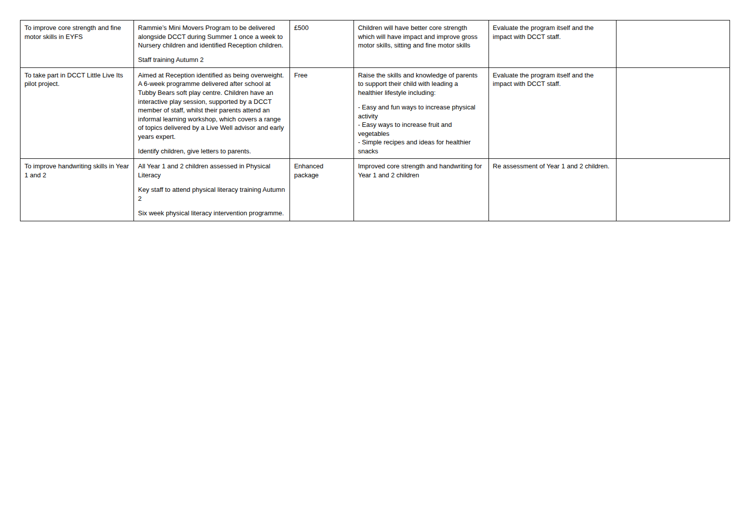| To improve core strength and fine motor skills in EYFS | Rammie’s Mini Movers Program to be delivered alongside DCCT during Summer 1 once a week to Nursery children and identified Reception children. Staff training Autumn 2 | £500 | Children will have better core strength which will have impact and improve gross motor skills, sitting and fine motor skills | Evaluate the program itself and the impact with DCCT staff. | |
| To take part in DCCT Little Live Its pilot project. | Aimed at Reception identified as being overweight. A 6-week programme delivered after school at Tubby Bears soft play centre. Children have an interactive play session, supported by a DCCT member of staff, whilst their parents attend an informal learning workshop, which covers a range of topics delivered by a Live Well advisor and early years expert. Identify children, give letters to parents. | Free | Raise the skills and knowledge of parents to support their child with leading a healthier lifestyle including: - Easy and fun ways to increase physical activity - Easy ways to increase fruit and vegetables - Simple recipes and ideas for healthier snacks | Evaluate the program itself and the impact with DCCT staff. | |
| To improve handwriting skills in Year 1 and 2 | All Year 1 and 2 children assessed in Physical Literacy Key staff to attend physical literacy training Autumn 2 Six week physical literacy intervention programme. | Enhanced package | Improved core strength and handwriting for Year 1 and 2 children | Re assessment of Year 1 and 2 children. | |